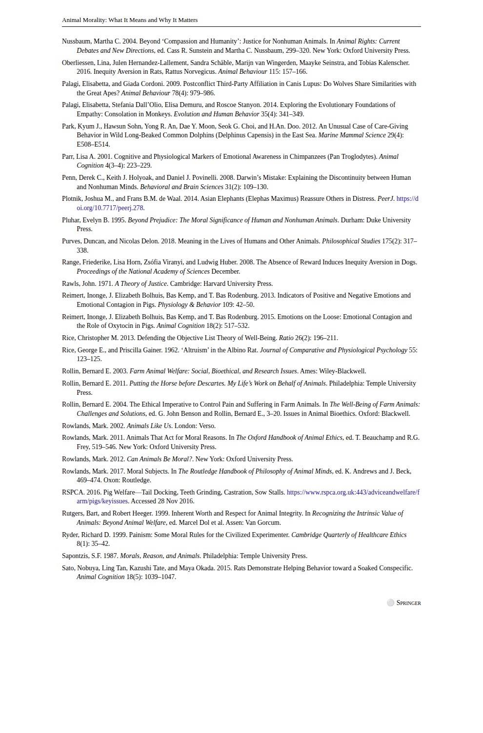Animal Morality: What It Means and Why It Matters
Nussbaum, Martha C. 2004. Beyond ‘Compassion and Humanity’: Justice for Nonhuman Animals. In Animal Rights: Current Debates and New Directions, ed. Cass R. Sunstein and Martha C. Nussbaum, 299–320. New York: Oxford University Press.
Oberliessen, Lina, Julen Hernandez-Lallement, Sandra Schäble, Marijn van Wingerden, Maayke Seinstra, and Tobias Kalenscher. 2016. Inequity Aversion in Rats, Rattus Norvegicus. Animal Behaviour 115: 157–166.
Palagi, Elisabetta, and Giada Cordoni. 2009. Postconflict Third-Party Affiliation in Canis Lupus: Do Wolves Share Similarities with the Great Apes? Animal Behaviour 78(4): 979–986.
Palagi, Elisabetta, Stefania Dall’Olio, Elisa Demuru, and Roscoe Stanyon. 2014. Exploring the Evolutionary Foundations of Empathy: Consolation in Monkeys. Evolution and Human Behavior 35(4): 341–349.
Park, Kyum J., Hawsun Sohn, Yong R. An, Dae Y. Moon, Seok G. Choi, and H.An. Doo. 2012. An Unusual Case of Care-Giving Behavior in Wild Long-Beaked Common Dolphins (Delphinus Capensis) in the East Sea. Marine Mammal Science 29(4): E508–E514.
Parr, Lisa A. 2001. Cognitive and Physiological Markers of Emotional Awareness in Chimpanzees (Pan Troglodytes). Animal Cognition 4(3–4): 223–229.
Penn, Derek C., Keith J. Holyoak, and Daniel J. Povinelli. 2008. Darwin’s Mistake: Explaining the Discontinuity between Human and Nonhuman Minds. Behavioral and Brain Sciences 31(2): 109–130.
Plotnik, Joshua M., and Frans B.M. de Waal. 2014. Asian Elephants (Elephas Maximus) Reassure Others in Distress. PeerJ. https://doi.org/10.7717/peerj.278.
Pluhar, Evelyn B. 1995. Beyond Prejudice: The Moral Significance of Human and Nonhuman Animals. Durham: Duke University Press.
Purves, Duncan, and Nicolas Delon. 2018. Meaning in the Lives of Humans and Other Animals. Philosophical Studies 175(2): 317–338.
Range, Friederike, Lisa Horn, Zsófia Viranyi, and Ludwig Huber. 2008. The Absence of Reward Induces Inequity Aversion in Dogs. Proceedings of the National Academy of Sciences December.
Rawls, John. 1971. A Theory of Justice. Cambridge: Harvard University Press.
Reimert, Inonge, J. Elizabeth Bolhuis, Bas Kemp, and T. Bas Rodenburg. 2013. Indicators of Positive and Negative Emotions and Emotional Contagion in Pigs. Physiology & Behavior 109: 42–50.
Reimert, Inonge, J. Elizabeth Bolhuis, Bas Kemp, and T. Bas Rodenburg. 2015. Emotions on the Loose: Emotional Contagion and the Role of Oxytocin in Pigs. Animal Cognition 18(2): 517–532.
Rice, Christopher M. 2013. Defending the Objective List Theory of Well-Being. Ratio 26(2): 196–211.
Rice, George E., and Priscilla Gainer. 1962. ‘Altruism’ in the Albino Rat. Journal of Comparative and Physiological Psychology 55: 123–125.
Rollin, Bernard E. 2003. Farm Animal Welfare: Social, Bioethical, and Research Issues. Ames: Wiley-Blackwell.
Rollin, Bernard E. 2011. Putting the Horse before Descartes. My Life’s Work on Behalf of Animals. Philadelphia: Temple University Press.
Rollin, Bernard E. 2004. The Ethical Imperative to Control Pain and Suffering in Farm Animals. In The Well-Being of Farm Animals: Challenges and Solutions, ed. G. John Benson and Rollin, Bernard E., 3–20. Issues in Animal Bioethics. Oxford: Blackwell.
Rowlands, Mark. 2002. Animals Like Us. London: Verso.
Rowlands, Mark. 2011. Animals That Act for Moral Reasons. In The Oxford Handbook of Animal Ethics, ed. T. Beauchamp and R.G. Frey, 519–546. New York: Oxford University Press.
Rowlands, Mark. 2012. Can Animals Be Moral?. New York: Oxford University Press.
Rowlands, Mark. 2017. Moral Subjects. In The Routledge Handbook of Philosophy of Animal Minds, ed. K. Andrews and J. Beck, 469–474. Oxon: Routledge.
RSPCA. 2016. Pig Welfare—Tail Docking, Teeth Grinding, Castration, Sow Stalls. https://www.rspca.org.uk:443/adviceandwelfare/farm/pigs/keyissues. Accessed 28 Nov 2016.
Rutgers, Bart, and Robert Heeger. 1999. Inherent Worth and Respect for Animal Integrity. In Recognizing the Intrinsic Value of Animals: Beyond Animal Welfare, ed. Marcel Dol et al. Assen: Van Gorcum.
Ryder, Richard D. 1999. Painism: Some Moral Rules for the Civilized Experimenter. Cambridge Quarterly of Healthcare Ethics 8(1): 35–42.
Sapontzis, S.F. 1987. Morals, Reason, and Animals. Philadelphia: Temple University Press.
Sato, Nobuya, Ling Tan, Kazushi Tate, and Maya Okada. 2015. Rats Demonstrate Helping Behavior toward a Soaked Conspecific. Animal Cognition 18(5): 1039–1047.
⚪Springer